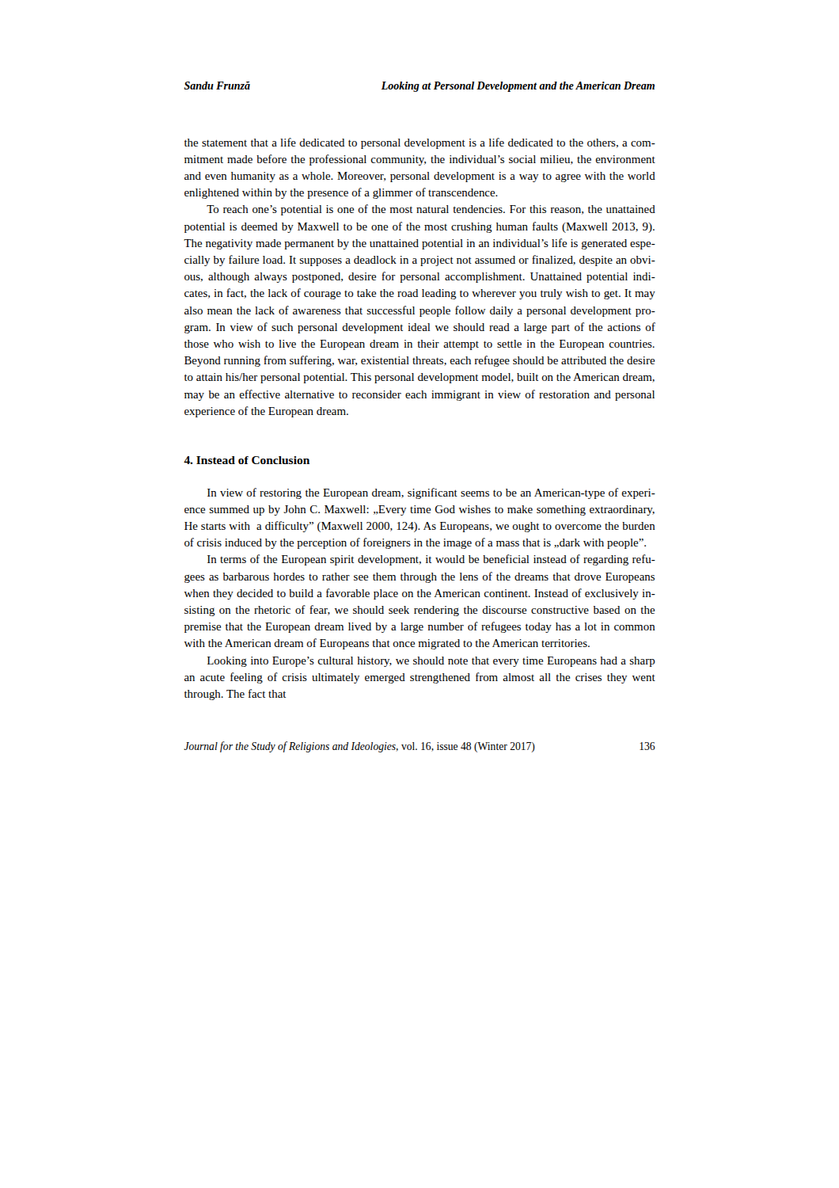Sandu Frunză Looking at Personal Development and the American Dream
the statement that a life dedicated to personal development is a life dedicated to the others, a commitment made before the professional community, the individual’s social milieu, the environment and even humanity as a whole. Moreover, personal development is a way to agree with the world enlightened within by the presence of a glimmer of transcendence.
To reach one’s potential is one of the most natural tendencies. For this reason, the unattained potential is deemed by Maxwell to be one of the most crushing human faults (Maxwell 2013, 9). The negativity made permanent by the unattained potential in an individual’s life is generated especially by failure load. It supposes a deadlock in a project not assumed or finalized, despite an obvious, although always postponed, desire for personal accomplishment. Unattained potential indicates, in fact, the lack of courage to take the road leading to wherever you truly wish to get. It may also mean the lack of awareness that successful people follow daily a personal development program. In view of such personal development ideal we should read a large part of the actions of those who wish to live the European dream in their attempt to settle in the European countries. Beyond running from suffering, war, existential threats, each refugee should be attributed the desire to attain his/her personal potential. This personal development model, built on the American dream, may be an effective alternative to reconsider each immigrant in view of restoration and personal experience of the European dream.
4. Instead of Conclusion
In view of restoring the European dream, significant seems to be an American-type of experience summed up by John C. Maxwell: „Every time God wishes to make something extraordinary, He starts with a difficulty” (Maxwell 2000, 124). As Europeans, we ought to overcome the burden of crisis induced by the perception of foreigners in the image of a mass that is „dark with people”.
In terms of the European spirit development, it would be beneficial instead of regarding refugees as barbarous hordes to rather see them through the lens of the dreams that drove Europeans when they decided to build a favorable place on the American continent. Instead of exclusively insisting on the rhetoric of fear, we should seek rendering the discourse constructive based on the premise that the European dream lived by a large number of refugees today has a lot in common with the American dream of Europeans that once migrated to the American territories.
Looking into Europe’s cultural history, we should note that every time Europeans had a sharp an acute feeling of crisis ultimately emerged strengthened from almost all the crises they went through. The fact that
Journal for the Study of Religions and Ideologies, vol. 16, issue 48 (Winter 2017) 136